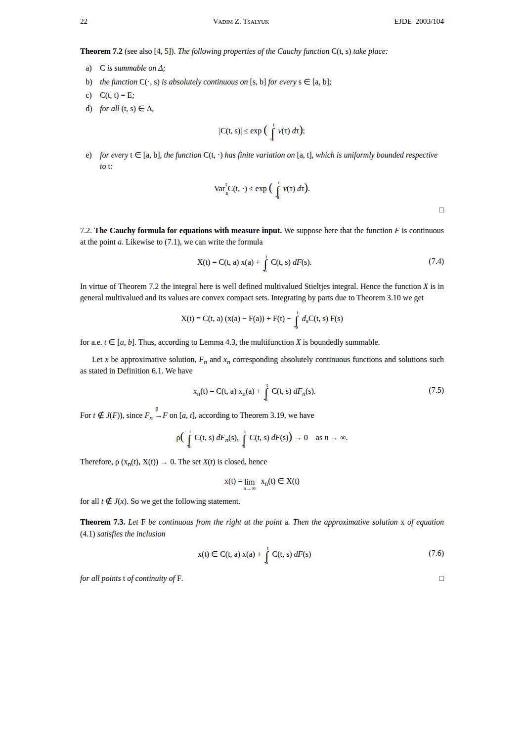22 Vadim Z. Tsalyuk EJDE–2003/104
Theorem 7.2 (see also [4, 5]). The following properties of the Cauchy function C(t, s) take place:
a) C is summable on Δ;
b) the function C(·, s) is absolutely continuous on [s, b] for every s ∈ [a, b];
c) C(t, t) = E;
d) for all (t, s) ∈ Δ,
|C(t, s)| ≤ exp ( ∫ts v(τ) dτ);
e) for every t ∈ [a, b], the function C(t, ·) has finite variation on [a, t], which is uniformly bounded respective to t:
Varat C(t, ·) ≤ exp ( ∫ta v(τ) dτ).
□
7.2. The Cauchy formula for equations with measure input. We suppose here that the function F is continuous at the point a. Likewise to (7.1), we can write the formula
(7.4) X(t) = C(t, a) x(a) + ∫ta C(t, s) dF(s).
In virtue of Theorem 7.2 the integral here is well defined multivalued Stieltjes integral. Hence the function X is in general multivalued and its values are convex compact sets. Integrating by parts due to Theorem 3.10 we get
X(t) = C(t, a) (x(a) − F(a)) + F(t) − ∫ta ds C(t, s) F(s)
for a.e. t ∈ [a, b]. Thus, according to Lemma 4.3, the multifunction X is boundedly summable.
Let x be approximative solution, Fn and xn corresponding absolutely continuous functions and solutions such as stated in Definition 6.1. We have
(7.5) xn(t) = C(t, a) xn(a) + ∫ta C(t, s) dFn(s).
For t ∉ J(F)), since Fn β→F on [a, t], according to Theorem 3.19, we have
ρ( ∫ta C(t, s) dFn(s), ∫ta C(t, s) dF(s)) → 0 as n → ∞.
Therefore, ρ (xn(t), X(t)) → 0. The set X(t) is closed, hence
x(t) = limn→∞ xn(t) ∈ X(t)
for all t ∉ J(x). So we get the following statement.
Theorem 7.3. Let F be continuous from the right at the point a. Then the approximative solution x of equation (4.1) satisfies the inclusion
(7.6) x(t) ∈ C(t, a) x(a) + ∫ta C(t, s) dF(s)
for all points t of continuity of F. □